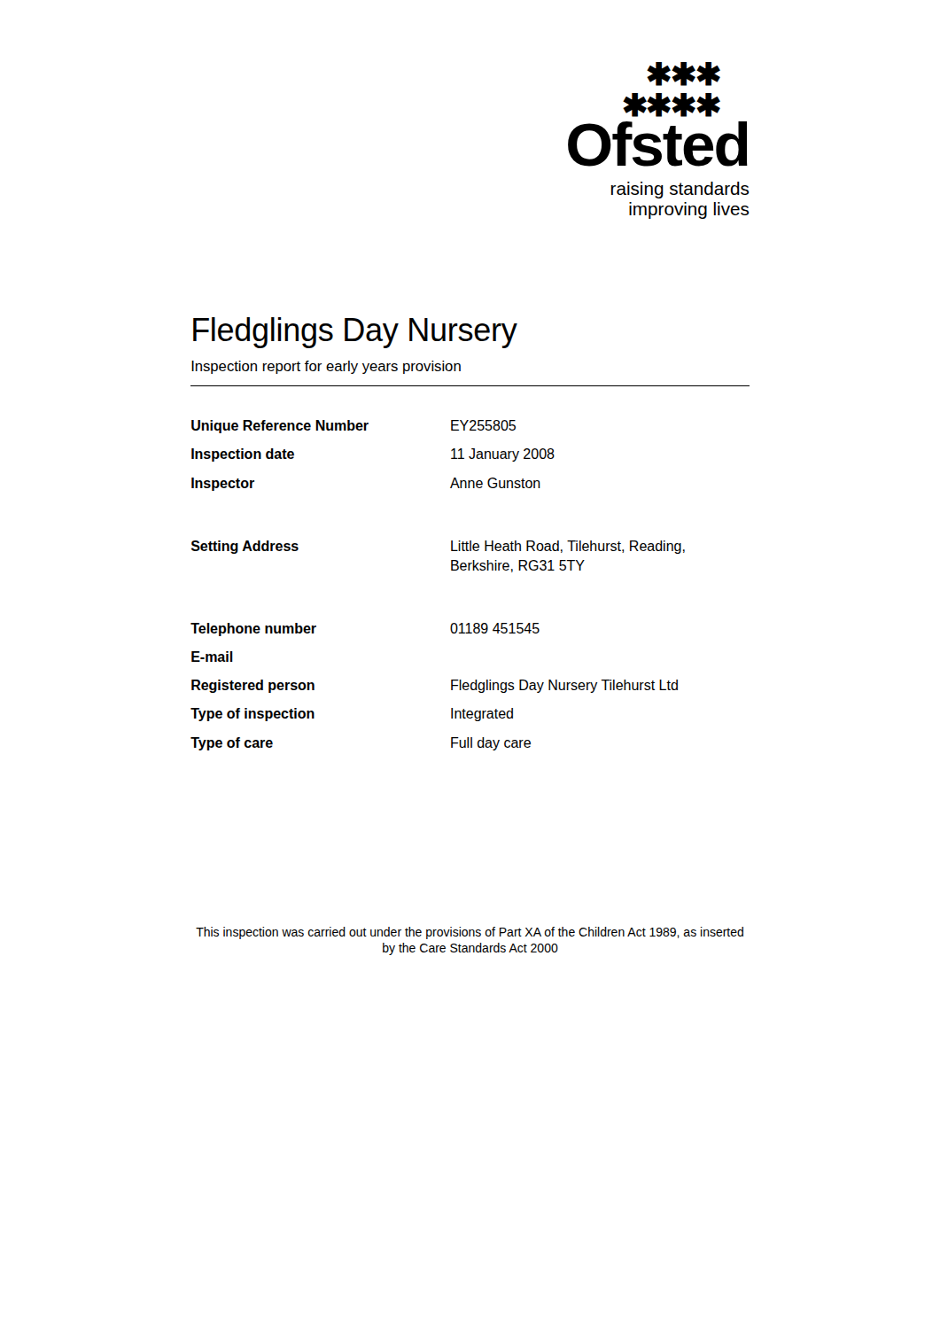✱✱✱
✱✱✱✱ Ofsted raising standards
improving lives
Fledglings Day Nursery
Inspection report for early years provision
| Unique Reference Number | EY255805 |
| Inspection date | 11 January 2008 |
| Inspector | Anne Gunston |
| Setting Address | Little Heath Road, Tilehurst, Reading, Berkshire, RG31 5TY |
| Telephone number | 01189 451545 |
| E-mail | |
| Registered person | Fledglings Day Nursery Tilehurst Ltd |
| Type of inspection | Integrated |
| Type of care | Full day care |
This inspection was carried out under the provisions of Part XA of the Children Act 1989, as inserted by the Care Standards Act 2000